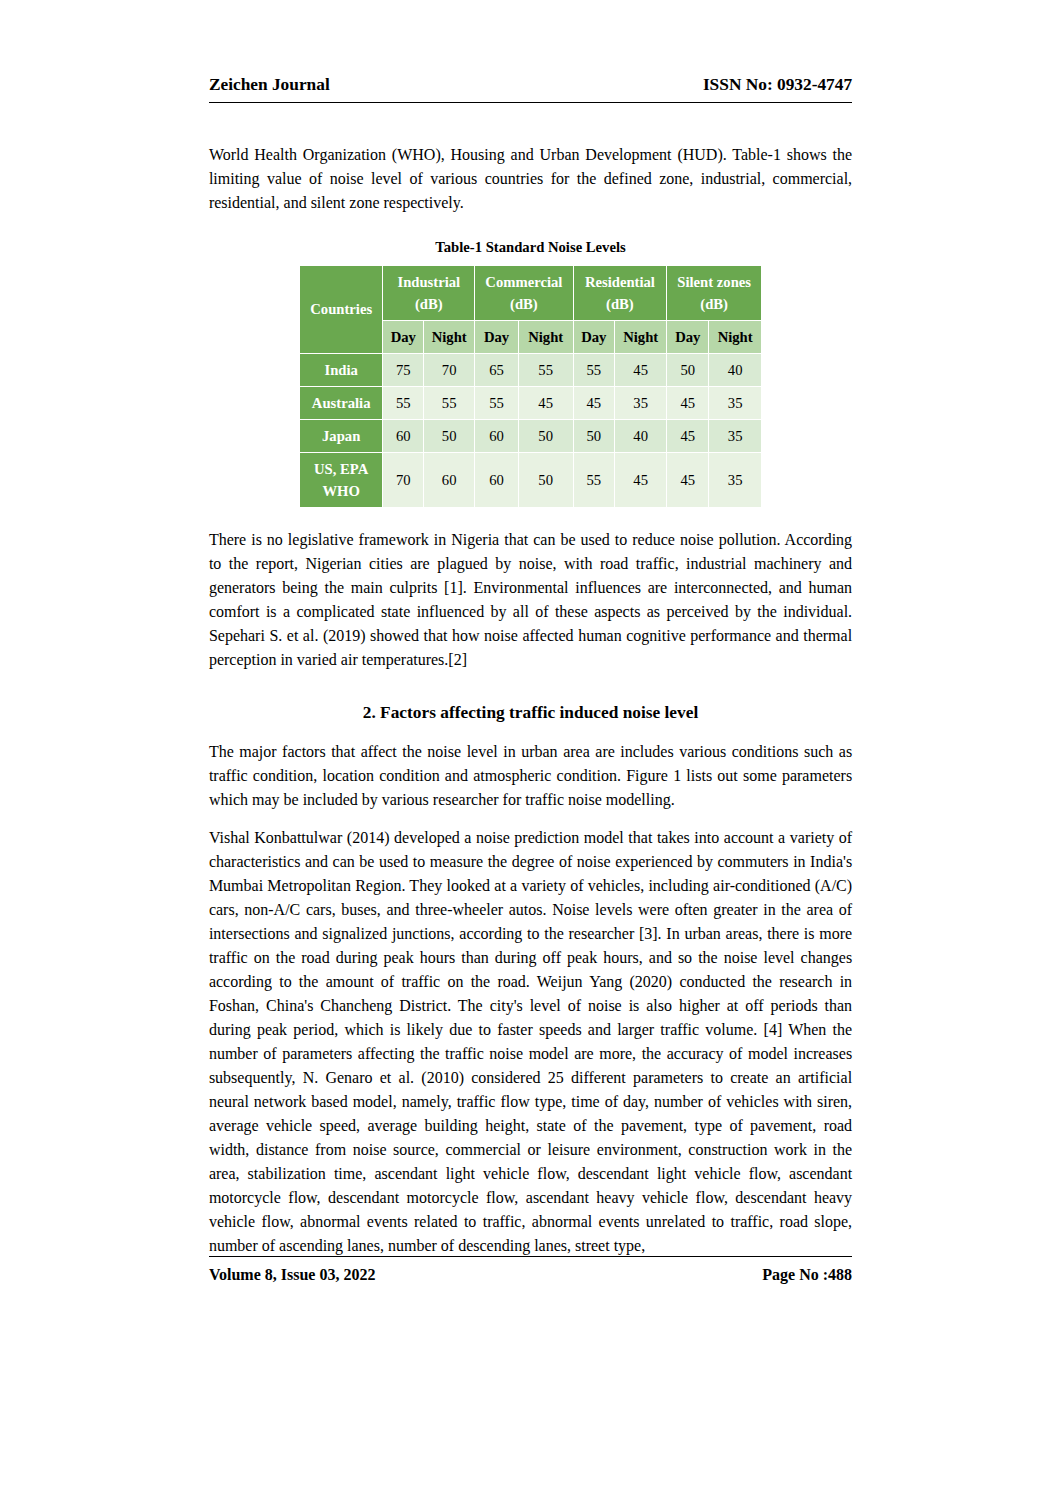Zeichen Journal ISSN No: 0932-4747
World Health Organization (WHO), Housing and Urban Development (HUD). Table-1 shows the limiting value of noise level of various countries for the defined zone, industrial, commercial, residential, and silent zone respectively.
Table-1 Standard Noise Levels
| Countries | Industrial (dB) | Commercial (dB) | Residential (dB) | Silent zones (dB) |
| --- | --- | --- | --- | --- |
| Day | Night | Day | Night | Day | Night | Day | Night |
| India | 75 | 70 | 65 | 55 | 55 | 45 | 50 | 40 |
| Australia | 55 | 55 | 55 | 45 | 45 | 35 | 45 | 35 |
| Japan | 60 | 50 | 60 | 50 | 50 | 40 | 45 | 35 |
| US, EPA WHO | 70 | 60 | 60 | 50 | 55 | 45 | 45 | 35 |
There is no legislative framework in Nigeria that can be used to reduce noise pollution. According to the report, Nigerian cities are plagued by noise, with road traffic, industrial machinery and generators being the main culprits [1]. Environmental influences are interconnected, and human comfort is a complicated state influenced by all of these aspects as perceived by the individual. Sepehari S. et al. (2019) showed that how noise affected human cognitive performance and thermal perception in varied air temperatures.[2]
2. Factors affecting traffic induced noise level
The major factors that affect the noise level in urban area are includes various conditions such as traffic condition, location condition and atmospheric condition. Figure 1 lists out some parameters which may be included by various researcher for traffic noise modelling.
Vishal Konbattulwar (2014) developed a noise prediction model that takes into account a variety of characteristics and can be used to measure the degree of noise experienced by commuters in India's Mumbai Metropolitan Region. They looked at a variety of vehicles, including air-conditioned (A/C) cars, non-A/C cars, buses, and three-wheeler autos. Noise levels were often greater in the area of intersections and signalized junctions, according to the researcher [3]. In urban areas, there is more traffic on the road during peak hours than during off peak hours, and so the noise level changes according to the amount of traffic on the road. Weijun Yang (2020) conducted the research in Foshan, China's Chancheng District. The city's level of noise is also higher at off periods than during peak period, which is likely due to faster speeds and larger traffic volume. [4] When the number of parameters affecting the traffic noise model are more, the accuracy of model increases subsequently, N. Genaro et al. (2010) considered 25 different parameters to create an artificial neural network based model, namely, traffic flow type, time of day, number of vehicles with siren, average vehicle speed, average building height, state of the pavement, type of pavement, road width, distance from noise source, commercial or leisure environment, construction work in the area, stabilization time, ascendant light vehicle flow, descendant light vehicle flow, ascendant motorcycle flow, descendant motorcycle flow, ascendant heavy vehicle flow, descendant heavy vehicle flow, abnormal events related to traffic, abnormal events unrelated to traffic, road slope, number of ascending lanes, number of descending lanes, street type,
Volume 8, Issue 03, 2022 Page No :488